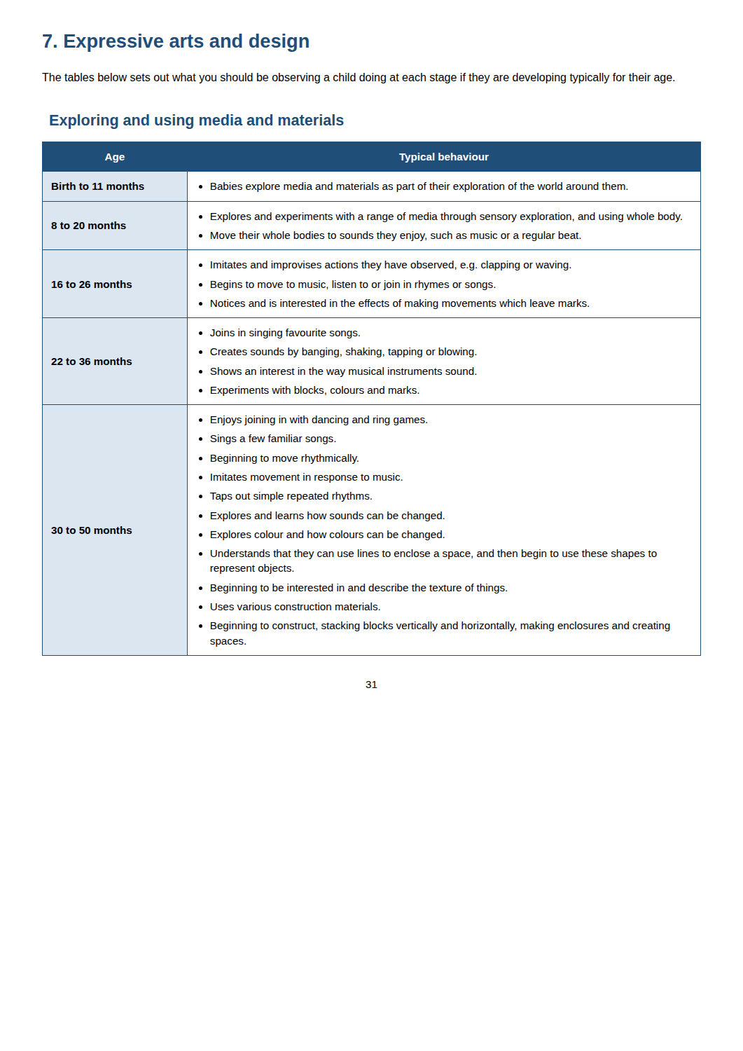7. Expressive arts and design
The tables below sets out what you should be observing a child doing at each stage if they are developing typically for their age.
Exploring and using media and materials
| Age | Typical behaviour |
| --- | --- |
| Birth to 11 months | Babies explore media and materials as part of their exploration of the world around them. |
| 8 to 20 months | Explores and experiments with a range of media through sensory exploration, and using whole body. Move their whole bodies to sounds they enjoy, such as music or a regular beat. |
| 16 to 26 months | Imitates and improvises actions they have observed, e.g. clapping or waving. Begins to move to music, listen to or join in rhymes or songs. Notices and is interested in the effects of making movements which leave marks. |
| 22 to 36 months | Joins in singing favourite songs. Creates sounds by banging, shaking, tapping or blowing. Shows an interest in the way musical instruments sound. Experiments with blocks, colours and marks. |
| 30 to 50 months | Enjoys joining in with dancing and ring games. Sings a few familiar songs. Beginning to move rhythmically. Imitates movement in response to music. Taps out simple repeated rhythms. Explores and learns how sounds can be changed. Explores colour and how colours can be changed. Understands that they can use lines to enclose a space, and then begin to use these shapes to represent objects. Beginning to be interested in and describe the texture of things. Uses various construction materials. Beginning to construct, stacking blocks vertically and horizontally, making enclosures and creating spaces. |
31